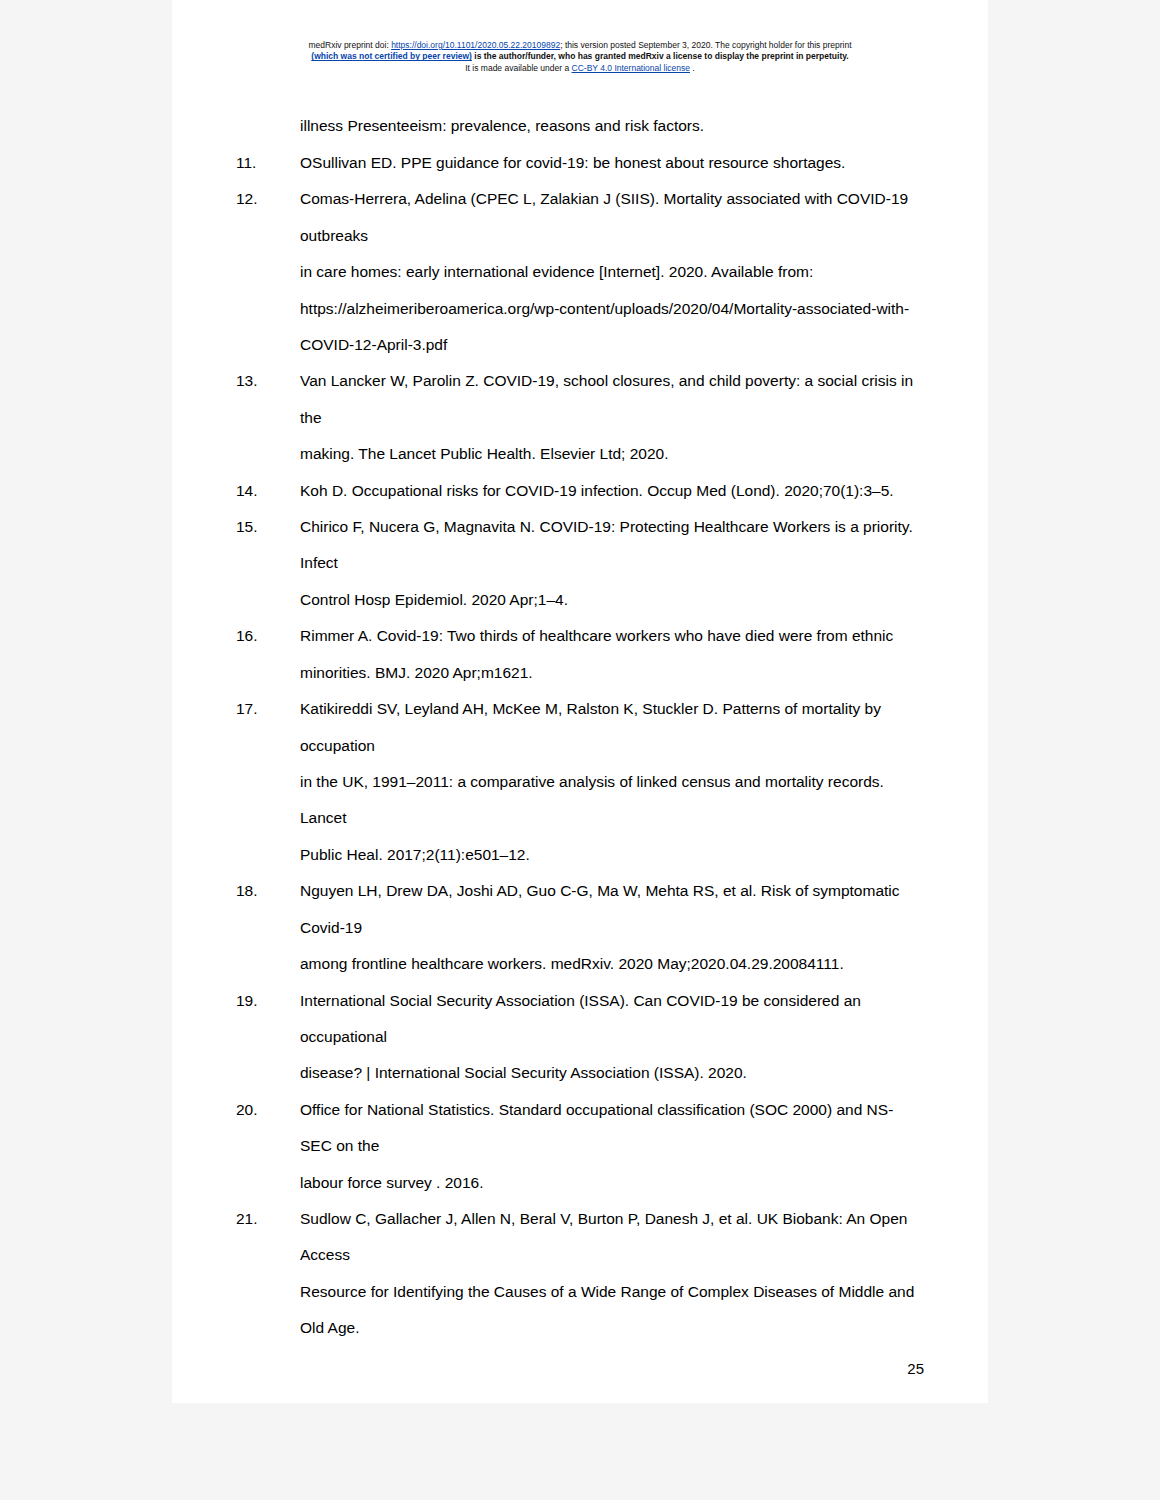medRxiv preprint doi: https://doi.org/10.1101/2020.05.22.20109892; this version posted September 3, 2020. The copyright holder for this preprint
(which was not certified by peer review) is the author/funder, who has granted medRxiv a license to display the preprint in perpetuity.
It is made available under a CC-BY 4.0 International license .
illness Presenteeism: prevalence, reasons and risk factors.
11. OSullivan ED. PPE guidance for covid-19: be honest about resource shortages.
12. Comas-Herrera, Adelina (CPEC L, Zalakian J (SIIS). Mortality associated with COVID-19 outbreaks in care homes: early international evidence [Internet]. 2020. Available from: https://alzheimeriberoamerica.org/wp-content/uploads/2020/04/Mortality-associated-with- COVID-12-April-3.pdf
13. Van Lancker W, Parolin Z. COVID-19, school closures, and child poverty: a social crisis in the making. The Lancet Public Health. Elsevier Ltd; 2020.
14. Koh D. Occupational risks for COVID-19 infection. Occup Med (Lond). 2020;70(1):3–5.
15. Chirico F, Nucera G, Magnavita N. COVID-19: Protecting Healthcare Workers is a priority. Infect Control Hosp Epidemiol. 2020 Apr;1–4.
16. Rimmer A. Covid-19: Two thirds of healthcare workers who have died were from ethnic minorities. BMJ. 2020 Apr;m1621.
17. Katikireddi SV, Leyland AH, McKee M, Ralston K, Stuckler D. Patterns of mortality by occupation in the UK, 1991–2011: a comparative analysis of linked census and mortality records. Lancet Public Heal. 2017;2(11):e501–12.
18. Nguyen LH, Drew DA, Joshi AD, Guo C-G, Ma W, Mehta RS, et al. Risk of symptomatic Covid-19 among frontline healthcare workers. medRxiv. 2020 May;2020.04.29.20084111.
19. International Social Security Association (ISSA). Can COVID-19 be considered an occupational disease? | International Social Security Association (ISSA). 2020.
20. Office for National Statistics. Standard occupational classification (SOC 2000) and NS-SEC on the labour force survey . 2016.
21. Sudlow C, Gallacher J, Allen N, Beral V, Burton P, Danesh J, et al. UK Biobank: An Open Access Resource for Identifying the Causes of a Wide Range of Complex Diseases of Middle and Old Age.
25